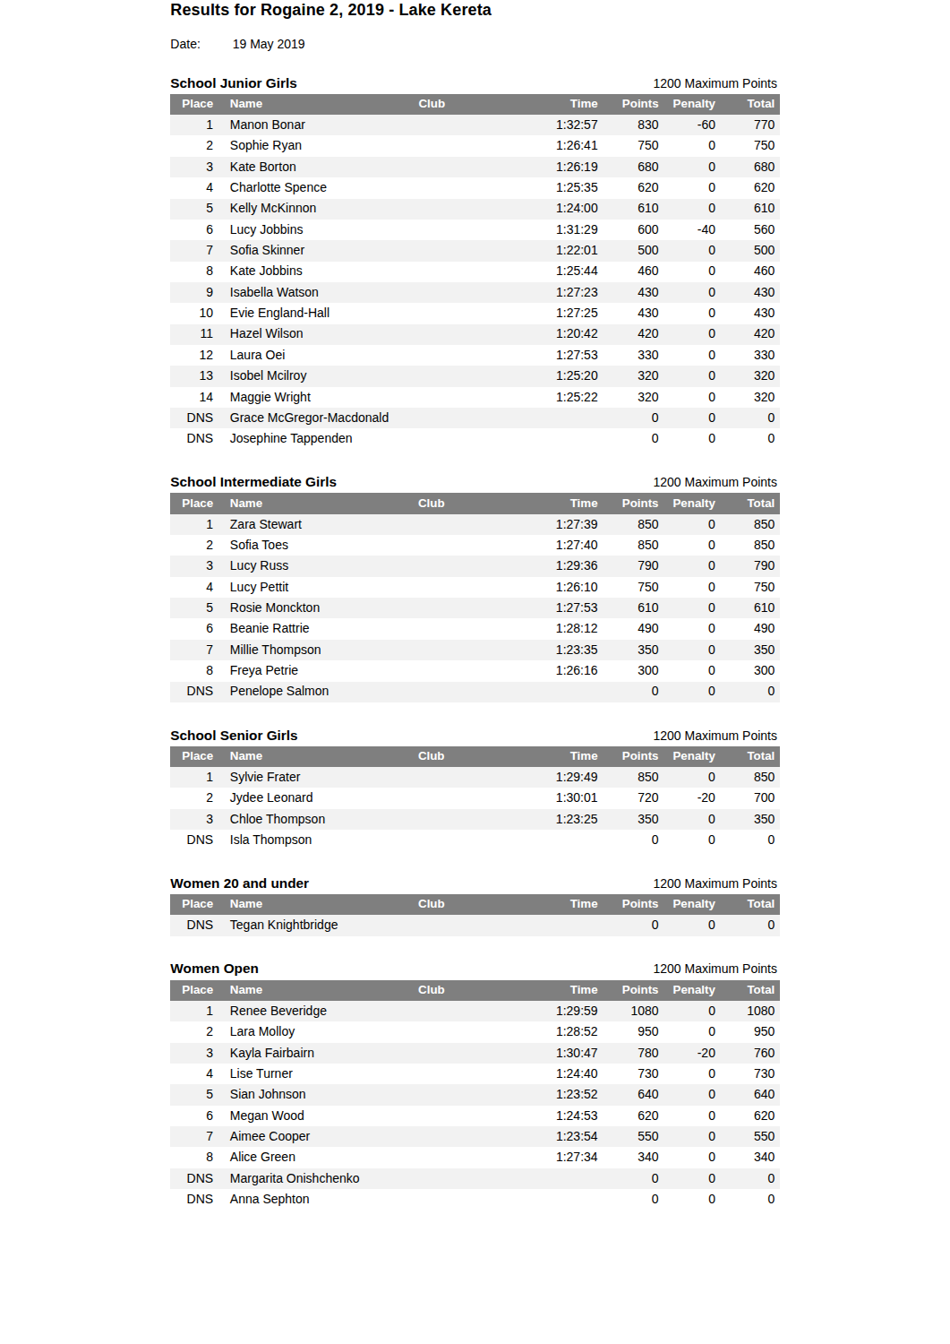Results for Rogaine 2, 2019 - Lake Kereta
Date: 19 May 2019
School Junior Girls 1200 Maximum Points
| Place | Name | Club | Time | Points | Penalty | Total |
| --- | --- | --- | --- | --- | --- | --- |
| 1 | Manon Bonar | | 1:32:57 | 830 | -60 | 770 |
| 2 | Sophie Ryan | | 1:26:41 | 750 | 0 | 750 |
| 3 | Kate Borton | | 1:26:19 | 680 | 0 | 680 |
| 4 | Charlotte Spence | | 1:25:35 | 620 | 0 | 620 |
| 5 | Kelly McKinnon | | 1:24:00 | 610 | 0 | 610 |
| 6 | Lucy Jobbins | | 1:31:29 | 600 | -40 | 560 |
| 7 | Sofia Skinner | | 1:22:01 | 500 | 0 | 500 |
| 8 | Kate Jobbins | | 1:25:44 | 460 | 0 | 460 |
| 9 | Isabella Watson | | 1:27:23 | 430 | 0 | 430 |
| 10 | Evie England-Hall | | 1:27:25 | 430 | 0 | 430 |
| 11 | Hazel Wilson | | 1:20:42 | 420 | 0 | 420 |
| 12 | Laura Oei | | 1:27:53 | 330 | 0 | 330 |
| 13 | Isobel Mcilroy | | 1:25:20 | 320 | 0 | 320 |
| 14 | Maggie Wright | | 1:25:22 | 320 | 0 | 320 |
| DNS | Grace McGregor-Macdonald | | | 0 | 0 | 0 |
| DNS | Josephine Tappenden | | | 0 | 0 | 0 |
School Intermediate Girls 1200 Maximum Points
| Place | Name | Club | Time | Points | Penalty | Total |
| --- | --- | --- | --- | --- | --- | --- |
| 1 | Zara Stewart | | 1:27:39 | 850 | 0 | 850 |
| 2 | Sofia Toes | | 1:27:40 | 850 | 0 | 850 |
| 3 | Lucy Russ | | 1:29:36 | 790 | 0 | 790 |
| 4 | Lucy Pettit | | 1:26:10 | 750 | 0 | 750 |
| 5 | Rosie Monckton | | 1:27:53 | 610 | 0 | 610 |
| 6 | Beanie Rattrie | | 1:28:12 | 490 | 0 | 490 |
| 7 | Millie Thompson | | 1:23:35 | 350 | 0 | 350 |
| 8 | Freya Petrie | | 1:26:16 | 300 | 0 | 300 |
| DNS | Penelope Salmon | | | 0 | 0 | 0 |
School Senior Girls 1200 Maximum Points
| Place | Name | Club | Time | Points | Penalty | Total |
| --- | --- | --- | --- | --- | --- | --- |
| 1 | Sylvie Frater | | 1:29:49 | 850 | 0 | 850 |
| 2 | Jydee Leonard | | 1:30:01 | 720 | -20 | 700 |
| 3 | Chloe Thompson | | 1:23:25 | 350 | 0 | 350 |
| DNS | Isla Thompson | | | 0 | 0 | 0 |
Women 20 and under 1200 Maximum Points
| Place | Name | Club | Time | Points | Penalty | Total |
| --- | --- | --- | --- | --- | --- | --- |
| DNS | Tegan Knightbridge | | | 0 | 0 | 0 |
Women Open 1200 Maximum Points
| Place | Name | Club | Time | Points | Penalty | Total |
| --- | --- | --- | --- | --- | --- | --- |
| 1 | Renee Beveridge | | 1:29:59 | 1080 | 0 | 1080 |
| 2 | Lara Molloy | | 1:28:52 | 950 | 0 | 950 |
| 3 | Kayla Fairbairn | | 1:30:47 | 780 | -20 | 760 |
| 4 | Lise Turner | | 1:24:40 | 730 | 0 | 730 |
| 5 | Sian Johnson | | 1:23:52 | 640 | 0 | 640 |
| 6 | Megan Wood | | 1:24:53 | 620 | 0 | 620 |
| 7 | Aimee Cooper | | 1:23:54 | 550 | 0 | 550 |
| 8 | Alice Green | | 1:27:34 | 340 | 0 | 340 |
| DNS | Margarita Onishchenko | | | 0 | 0 | 0 |
| DNS | Anna Sephton | | | 0 | 0 | 0 |